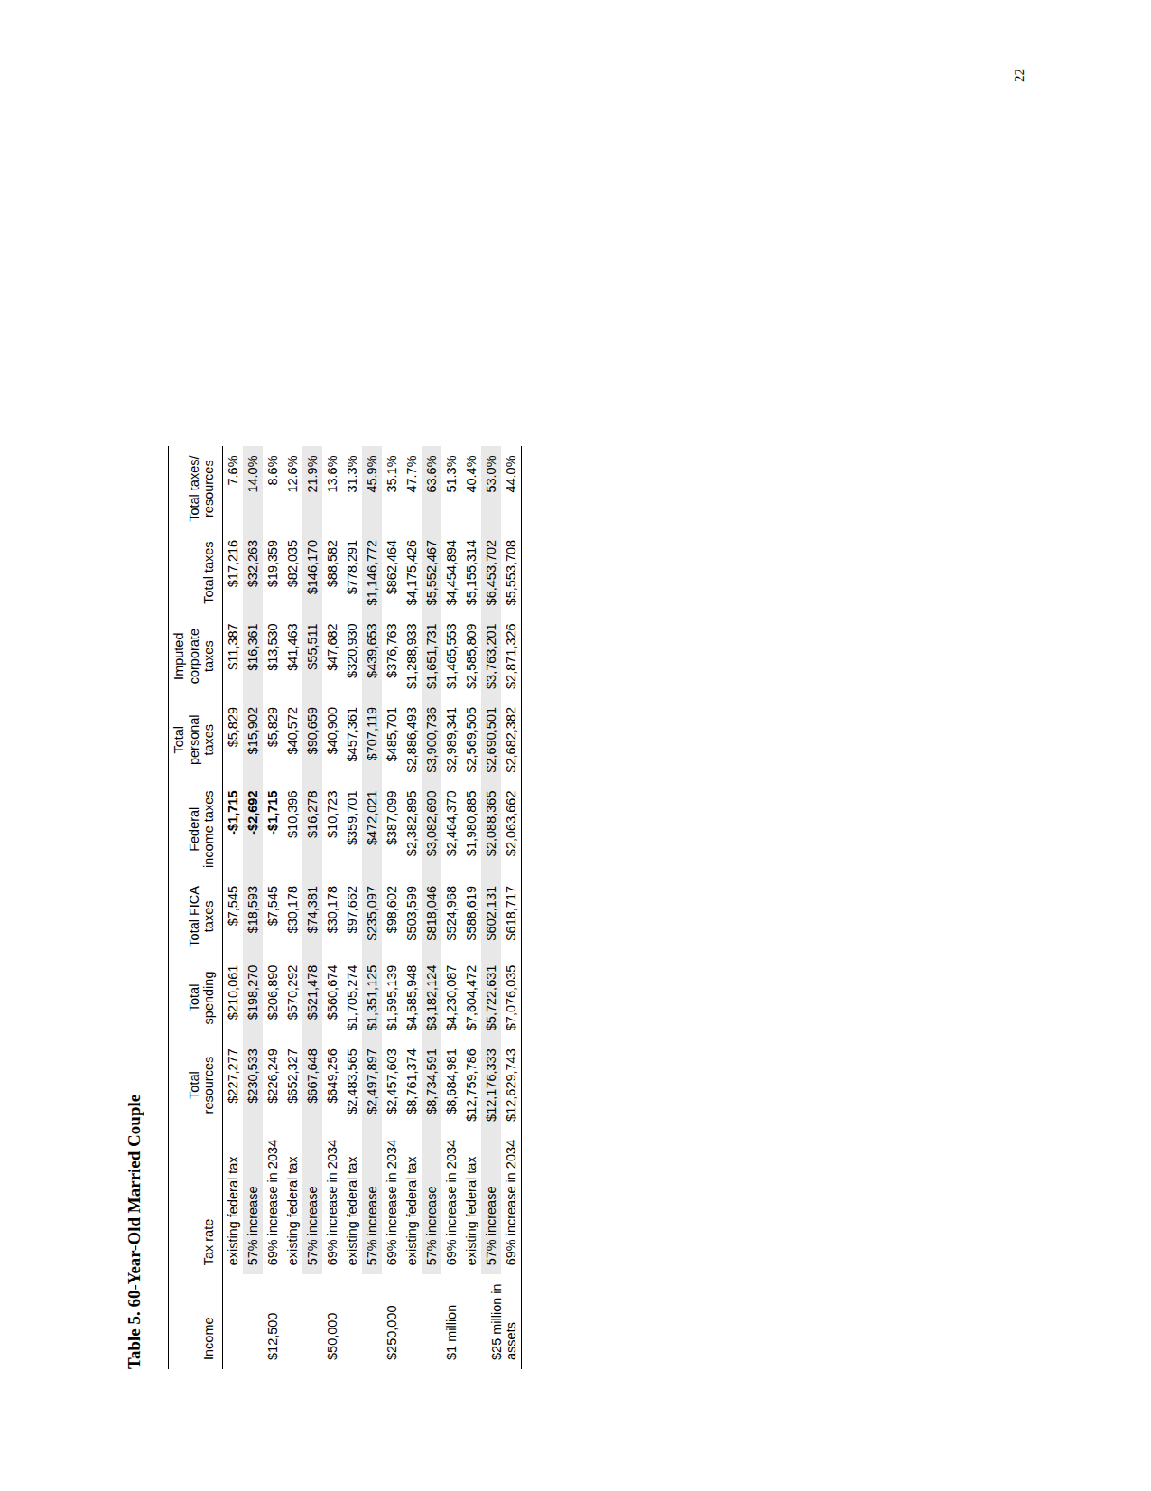Table 5. 60-Year-Old Married Couple
| Income | Tax rate | Total resources | Total spending | Total FICA taxes | Federal income taxes | Total personal taxes | Imputed corporate taxes | Total taxes | Total taxes/ resources |
| --- | --- | --- | --- | --- | --- | --- | --- | --- | --- |
| $12,500 | existing federal tax | $227,277 | $210,061 | $7,545 | -$1,715 | $5,829 | $11,387 | $17,216 | 7.6% |
| 57% increase | $230,533 | $198,270 | $18,593 | -$2,692 | $15,902 | $16,361 | $32,263 | 14.0% |
| 69% increase in 2034 | $226,249 | $206,890 | $7,545 | -$1,715 | $5,829 | $13,530 | $19,359 | 8.6% |
| $50,000 | existing federal tax | $652,327 | $570,292 | $30,178 | $10,396 | $40,572 | $41,463 | $82,035 | 12.6% |
| 57% increase | $667,648 | $521,478 | $74,381 | $16,278 | $90,659 | $55,511 | $146,170 | 21.9% |
| 69% increase in 2034 | $649,256 | $560,674 | $30,178 | $10,723 | $40,900 | $47,682 | $88,582 | 13.6% |
| $250,000 | existing federal tax | $2,483,565 | $1,705,274 | $97,662 | $359,701 | $457,361 | $320,930 | $778,291 | 31.3% |
| 57% increase | $2,497,897 | $1,351,125 | $235,097 | $472,021 | $707,119 | $439,653 | $1,146,772 | 45.9% |
| 69% increase in 2034 | $2,457,603 | $1,595,139 | $98,602 | $387,099 | $485,701 | $376,763 | $862,464 | 35.1% |
| $1 million | existing federal tax | $8,761,374 | $4,585,948 | $503,599 | $2,382,895 | $2,886,493 | $1,288,933 | $4,175,426 | 47.7% |
| 57% increase | $8,734,591 | $3,182,124 | $818,046 | $3,082,690 | $3,900,736 | $1,651,731 | $5,552,467 | 63.6% |
| 69% increase in 2034 | $8,684,981 | $4,230,087 | $524,968 | $2,464,370 | $2,989,341 | $1,465,553 | $4,454,894 | 51.3% |
| $25 million in assets | existing federal tax | $12,759,786 | $7,604,472 | $588,619 | $1,980,885 | $2,569,505 | $2,585,809 | $5,155,314 | 40.4% |
| 57% increase | $12,176,333 | $5,722,631 | $602,131 | $2,088,365 | $2,690,501 | $3,763,201 | $6,453,702 | 53.0% |
| 69% increase in 2034 | $12,629,743 | $7,076,035 | $618,717 | $2,063,662 | $2,682,382 | $2,871,326 | $5,553,708 | 44.0% |
22